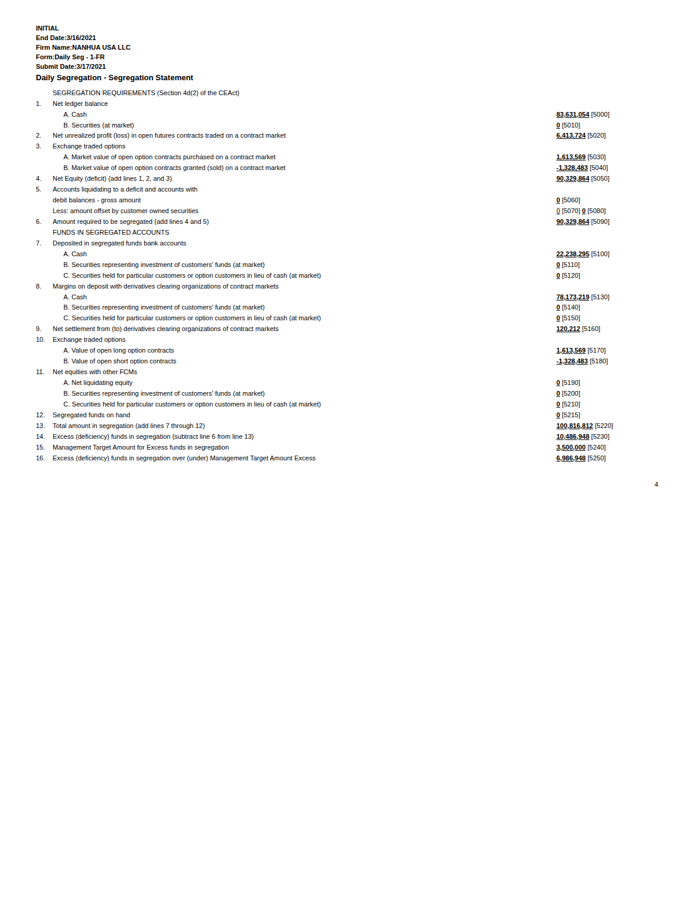INITIAL
End Date:3/16/2021
Firm Name:NANHUA USA LLC
Form:Daily Seg - 1-FR
Submit Date:3/17/2021
Daily Segregation - Segregation Statement
| | SEGREGATION REQUIREMENTS (Section 4d(2) of the CEAct) | |
| 1. | Net ledger balance | |
| | A. Cash | 83,631,054 [5000] |
| | B. Securities (at market) | 0 [5010] |
| 2. | Net unrealized profit (loss) in open futures contracts traded on a contract market | 6,413,724 [5020] |
| 3. | Exchange traded options | |
| | A. Market value of open option contracts purchased on a contract market | 1,613,569 [5030] |
| | B. Market value of open option contracts granted (sold) on a contract market | -1,328,483 [5040] |
| 4. | Net Equity (deficit) (add lines 1, 2, and 3) | 90,329,864 [5050] |
| 5. | Accounts liquidating to a deficit and accounts with | |
| | debit balances - gross amount | 0 [5060] |
| | Less: amount offset by customer owned securities | 0 [5070] 0 [5080] |
| 6. | Amount required to be segregated (add lines 4 and 5) | 90,329,864 [5090] |
| | FUNDS IN SEGREGATED ACCOUNTS | |
| 7. | Deposited in segregated funds bank accounts | |
| | A. Cash | 22,238,295 [5100] |
| | B. Securities representing investment of customers' funds (at market) | 0 [5110] |
| | C. Securities held for particular customers or option customers in lieu of cash (at market) | 0 [5120] |
| 8. | Margins on deposit with derivatives clearing organizations of contract markets | |
| | A. Cash | 78,173,219 [5130] |
| | B. Securities representing investment of customers' funds (at market) | 0 [5140] |
| | C. Securities held for particular customers or option customers in lieu of cash (at market) | 0 [5150] |
| 9. | Net settlement from (to) derivatives clearing organizations of contract markets | 120,212 [5160] |
| 10. | Exchange traded options | |
| | A. Value of open long option contracts | 1,613,569 [5170] |
| | B. Value of open short option contracts | -1,328,483 [5180] |
| 11. | Net equities with other FCMs | |
| | A. Net liquidating equity | 0 [5190] |
| | B. Securities representing investment of customers' funds (at market) | 0 [5200] |
| | C. Securities held for particular customers or option customers in lieu of cash (at market) | 0 [5210] |
| 12. | Segregated funds on hand | 0 [5215] |
| 13. | Total amount in segregation (add lines 7 through 12) | 100,816,812 [5220] |
| 14. | Excess (deficiency) funds in segregation (subtract line 6 from line 13) | 10,486,948 [5230] |
| 15. | Management Target Amount for Excess funds in segregation | 3,500,000 [5240] |
| 16. | Excess (deficiency) funds in segregation over (under) Management Target Amount Excess | 6,986,948 [5250] |
4